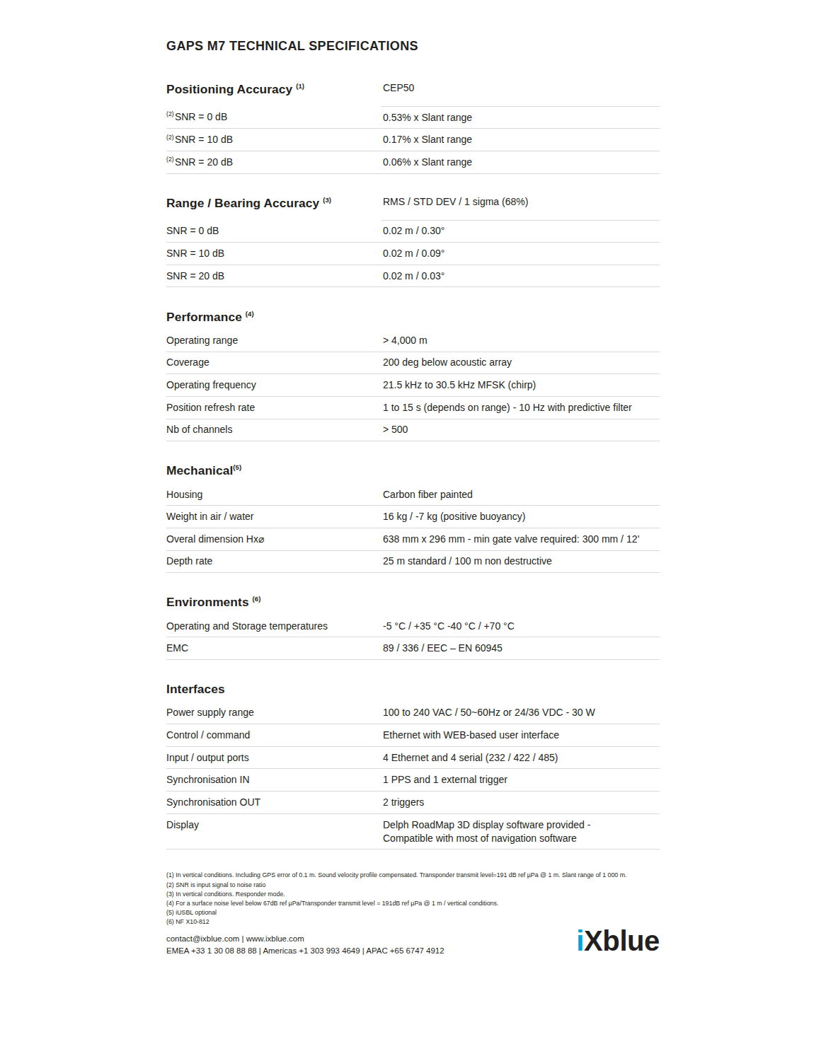GAPS M7 Technical Specifications
| Positioning Accuracy (1) | CEP50 |
| (2) SNR = 0 dB | 0.53% x Slant range |
| (2) SNR = 10 dB | 0.17% x Slant range |
| (2) SNR = 20 dB | 0.06% x Slant range |
| Range / Bearing Accuracy (3) | RMS / STD DEV / 1 sigma (68%) |
| SNR = 0 dB | 0.02 m / 0.30° |
| SNR = 10 dB | 0.02 m / 0.09° |
| SNR = 20 dB | 0.02 m / 0.03° |
Performance (4)
| Operating range | > 4,000 m |
| Coverage | 200 deg below acoustic array |
| Operating frequency | 21.5 kHz to 30.5 kHz MFSK (chirp) |
| Position refresh rate | 1 to 15 s (depends on range) - 10 Hz with predictive filter |
| Nb of channels | > 500 |
Mechanical(5)
| Housing | Carbon fiber painted |
| Weight in air / water | 16 kg / -7 kg (positive buoyancy) |
| Overal dimension Hx⌀ | 638 mm x 296 mm - min gate valve required: 300 mm / 12’ |
| Depth rate | 25 m standard / 100 m non destructive |
Environments (6)
| Operating and Storage temperatures | -5 °C / +35 °C -40 °C / +70 °C |
| EMC | 89 / 336 / EEC – EN 60945 |
Interfaces
| Power supply range | 100 to 240 VAC / 50~60Hz or 24/36 VDC - 30 W |
| Control / command | Ethernet with WEB-based user interface |
| Input / output ports | 4 Ethernet and 4 serial (232 / 422 / 485) |
| Synchronisation IN | 1 PPS and 1 external trigger |
| Synchronisation OUT | 2 triggers |
| Display | Delph RoadMap 3D display software provided - Compatible with most of navigation software |
(1) In vertical conditions. Including GPS error of 0.1 m. Sound velocity profile compensated. Transponder transmit level=191 dB ref µPa @ 1 m. Slant range of 1 000 m.
(2) SNR is input signal to noise ratio
(3) In vertical conditions. Responder mode.
(4) For a surface noise level below 67dB ref µPa/Transponder transmit level = 191dB ref µPa @ 1 m / vertical conditions.
(5) iUSBL optional
(6) NF X10-812
contact@ixblue.com | www.ixblue.com
EMEA +33 1 30 08 88 88 | Americas +1 303 993 4649 | APAC +65 6747 4912
iXblue